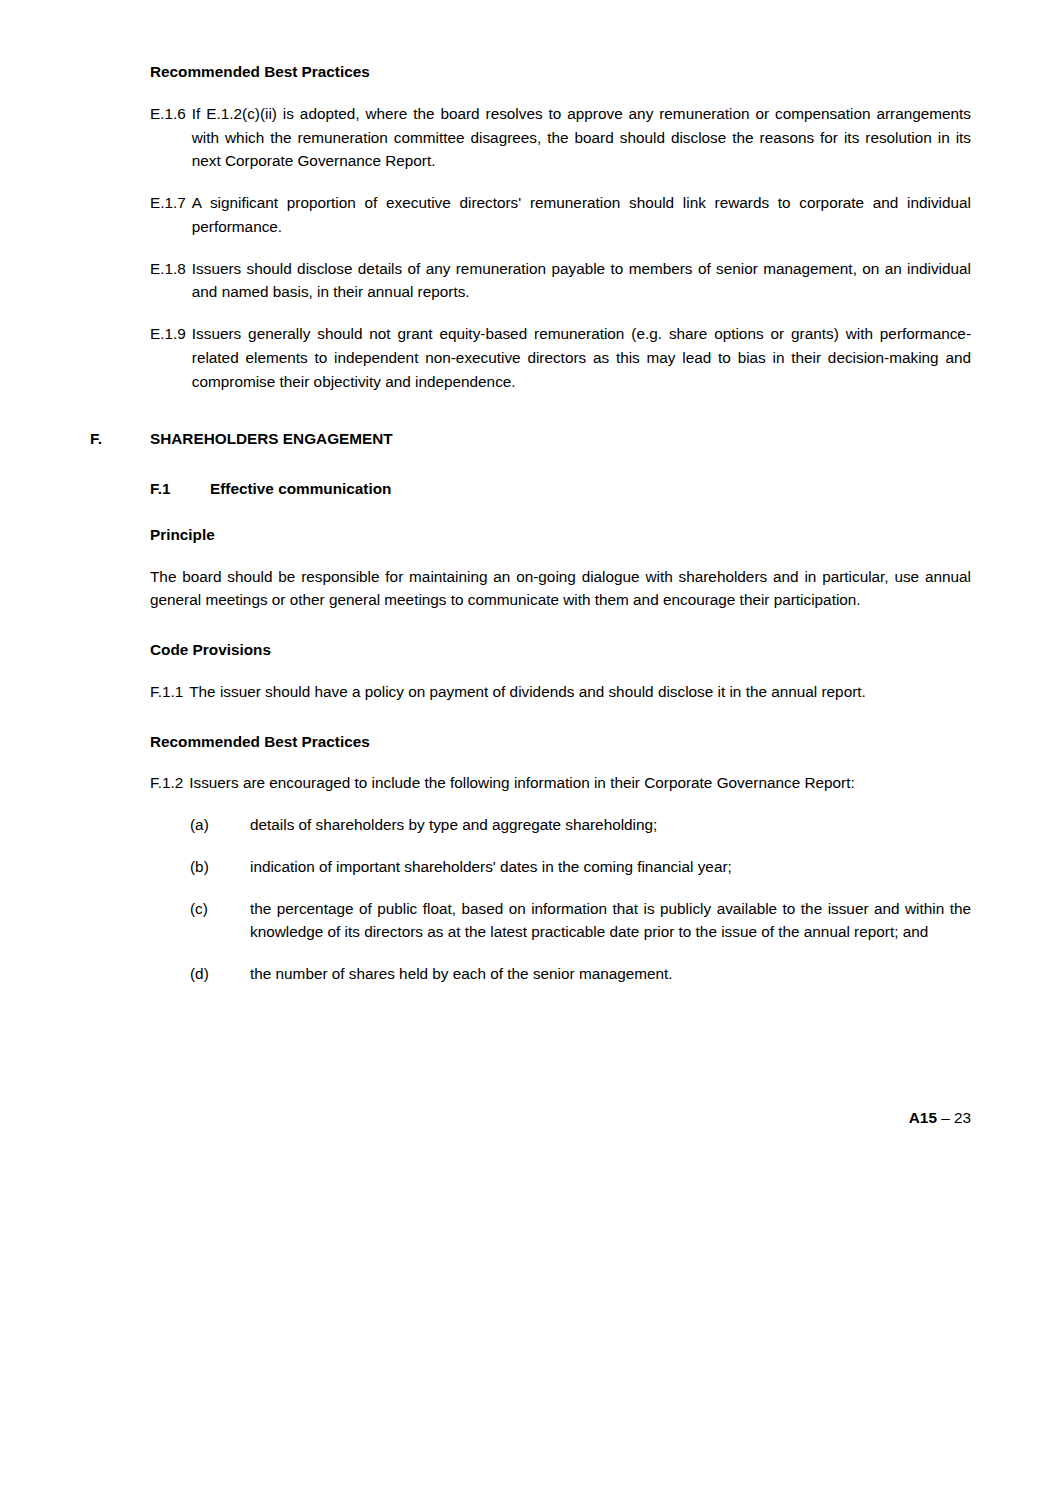Recommended Best Practices
E.1.6
If E.1.2(c)(ii) is adopted, where the board resolves to approve any remuneration or compensation arrangements with which the remuneration committee disagrees, the board should disclose the reasons for its resolution in its next Corporate Governance Report.
E.1.7
A significant proportion of executive directors' remuneration should link rewards to corporate and individual performance.
E.1.8
Issuers should disclose details of any remuneration payable to members of senior management, on an individual and named basis, in their annual reports.
E.1.9
Issuers generally should not grant equity-based remuneration (e.g. share options or grants) with performance-related elements to independent non-executive directors as this may lead to bias in their decision-making and compromise their objectivity and independence.
F.
SHAREHOLDERS ENGAGEMENT
F.1
Effective communication
Principle
The board should be responsible for maintaining an on-going dialogue with shareholders and in particular, use annual general meetings or other general meetings to communicate with them and encourage their participation.
Code Provisions
F.1.1
The issuer should have a policy on payment of dividends and should disclose it in the annual report.
Recommended Best Practices
F.1.2
Issuers are encouraged to include the following information in their Corporate Governance Report:
(a)
details of shareholders by type and aggregate shareholding;
(b)
indication of important shareholders' dates in the coming financial year;
(c)
the percentage of public float, based on information that is publicly available to the issuer and within the knowledge of its directors as at the latest practicable date prior to the issue of the annual report; and
(d)
the number of shares held by each of the senior management.
A15 – 23